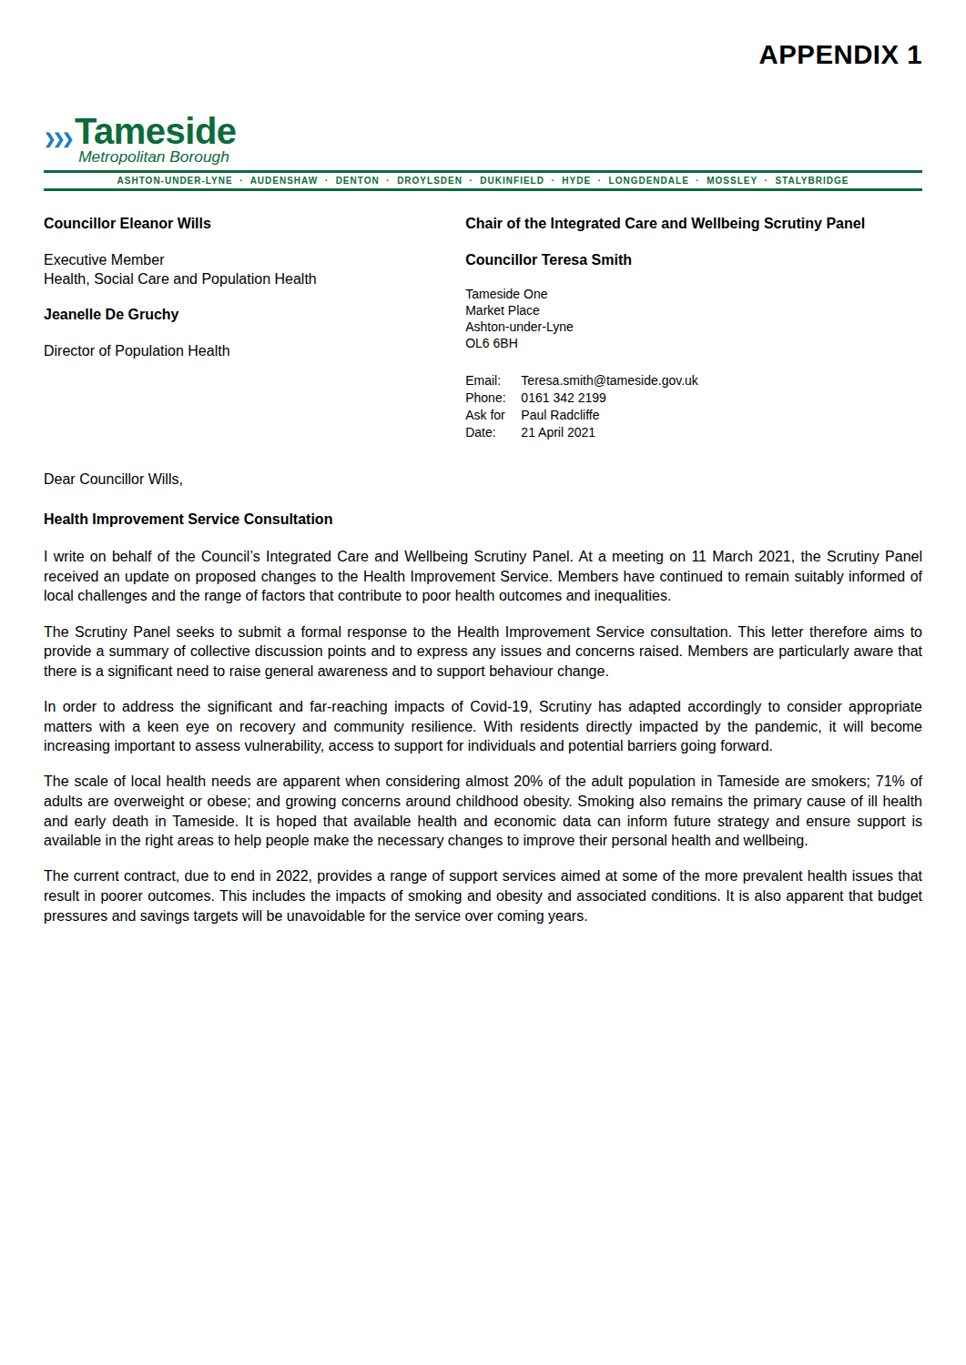APPENDIX 1
❯❯❯Tameside Metropolitan Borough
ASHTON-UNDER-LYNE · AUDENSHAW · DENTON · DROYLSDEN · DUKINFIELD · HYDE · LONGDENDALE · MOSSLEY · STALYBRIDGE
| Councillor Eleanor Wills Executive Member Health, Social Care and Population Health Jeanelle De Gruchy Director of Population Health | Chair of the Integrated Care and Wellbeing Scrutiny Panel Councillor Teresa Smith Tameside One Market Place Ashton-under-Lyne OL6 6BH / Email: / Teresa.smith@tameside.gov.uk / / Phone: / 0161 342 2199 / / Ask for / Paul Radcliffe / / Date: / 21 April 2021 / |
Dear Councillor Wills,
Health Improvement Service Consultation
I write on behalf of the Council’s Integrated Care and Wellbeing Scrutiny Panel. At a meeting on 11 March 2021, the Scrutiny Panel received an update on proposed changes to the Health Improvement Service. Members have continued to remain suitably informed of local challenges and the range of factors that contribute to poor health outcomes and inequalities.
The Scrutiny Panel seeks to submit a formal response to the Health Improvement Service consultation. This letter therefore aims to provide a summary of collective discussion points and to express any issues and concerns raised. Members are particularly aware that there is a significant need to raise general awareness and to support behaviour change.
In order to address the significant and far-reaching impacts of Covid-19, Scrutiny has adapted accordingly to consider appropriate matters with a keen eye on recovery and community resilience. With residents directly impacted by the pandemic, it will become increasing important to assess vulnerability, access to support for individuals and potential barriers going forward.
The scale of local health needs are apparent when considering almost 20% of the adult population in Tameside are smokers; 71% of adults are overweight or obese; and growing concerns around childhood obesity. Smoking also remains the primary cause of ill health and early death in Tameside. It is hoped that available health and economic data can inform future strategy and ensure support is available in the right areas to help people make the necessary changes to improve their personal health and wellbeing.
The current contract, due to end in 2022, provides a range of support services aimed at some of the more prevalent health issues that result in poorer outcomes. This includes the impacts of smoking and obesity and associated conditions. It is also apparent that budget pressures and savings targets will be unavoidable for the service over coming years.